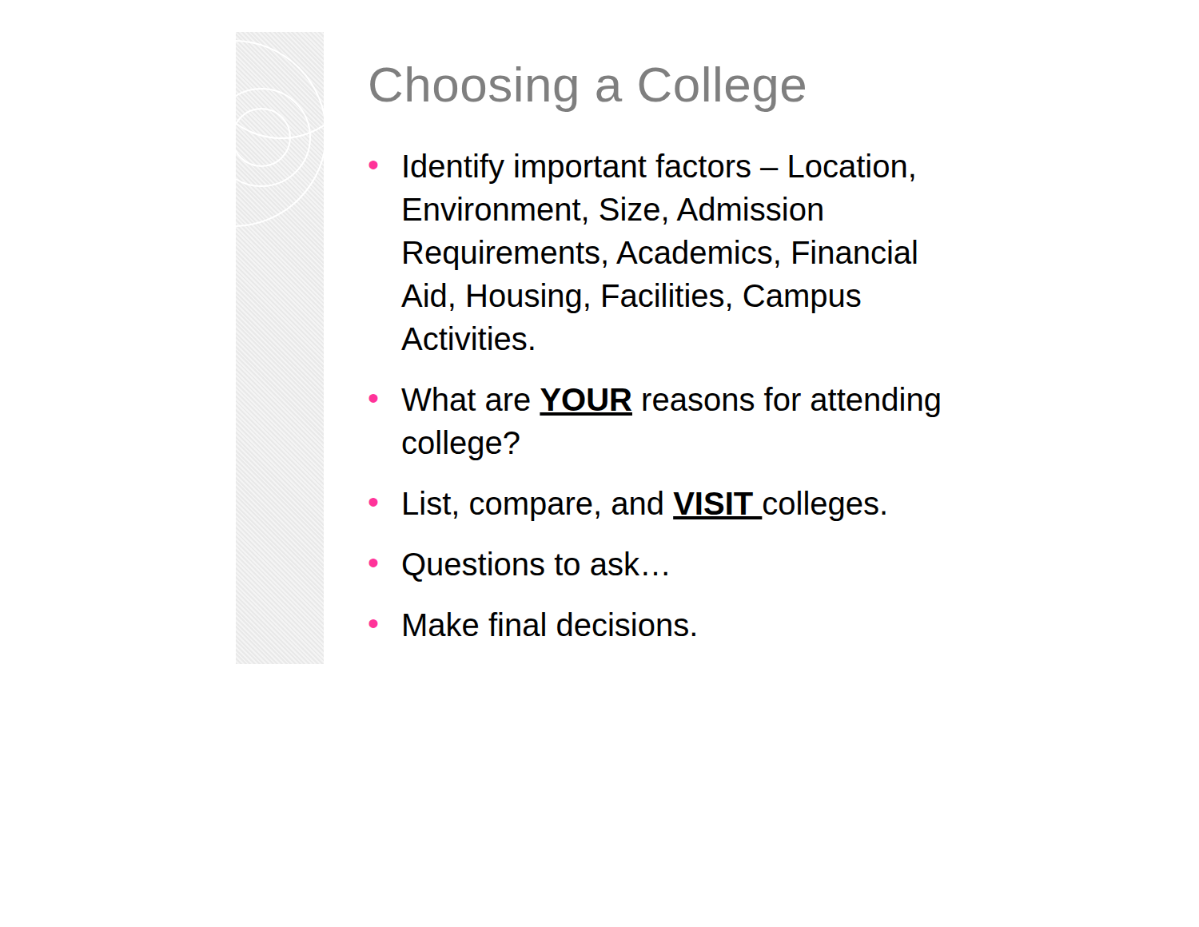Choosing a College
Identify important factors – Location, Environment, Size, Admission Requirements, Academics, Financial Aid, Housing, Facilities, Campus Activities.
What are YOUR reasons for attending college?
List, compare, and VISIT colleges.
Questions to ask…
Make final decisions.